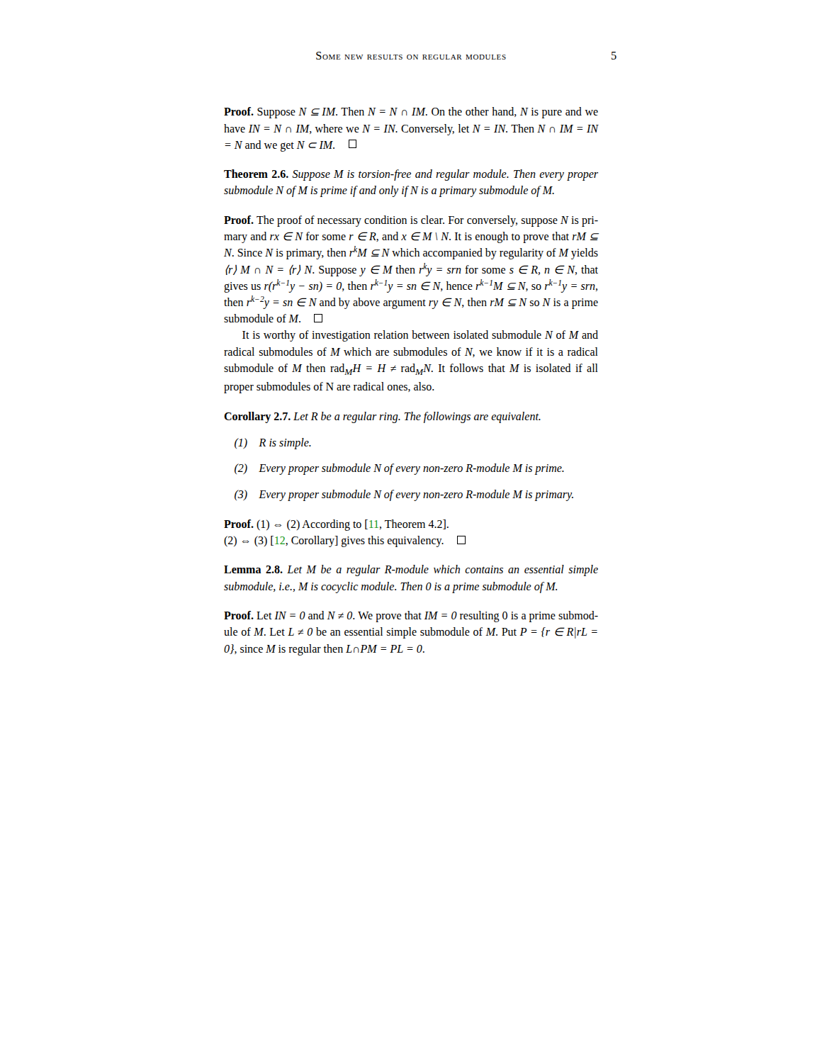Some new results on regular modules 5
Proof. Suppose N ⊆ IM. Then N = N ∩ IM. On the other hand, N is pure and we have IN = N ∩ IM, where we N = IN. Conversely, let N = IN. Then N ∩ IM = IN = N and we get N ⊂ IM.
Theorem 2.6. Suppose M is torsion-free and regular module. Then every proper submodule N of M is prime if and only if N is a primary submodule of M.
Proof. The proof of necessary condition is clear. For conversely, suppose N is primary and rx ∈ N for some r ∈ R, and x ∈ M \ N. It is enough to prove that rM ⊆ N. Since N is primary, then rkM ⊆ N which accompanied by regularity of M yields ⟨r⟩ M ∩ N = ⟨r⟩ N. Suppose y ∈ M then rky = srn for some s ∈ R, n ∈ N, that gives us r(rk−1y − sn) = 0, then rk−1y = sn ∈ N, hence rk−1M ⊆ N, so rk−1y = srn, then rk−2y = sn ∈ N and by above argument ry ∈ N, then rM ⊆ N so N is a prime submodule of M.
It is worthy of investigation relation between isolated submodule N of M and radical submodules of M which are submodules of N, we know if it is a radical submodule of M then radMH = H ≠ radMN. It follows that M is isolated if all proper submodules of N are radical ones, also.
Corollary 2.7. Let R be a regular ring. The followings are equivalent.
(1) R is simple.
(2) Every proper submodule N of every non-zero R-module M is prime.
(3) Every proper submodule N of every non-zero R-module M is primary.
Proof. (1) ⇔ (2) According to [11, Theorem 4.2].
(2) ⇔ (3) [12, Corollary] gives this equivalency.
Lemma 2.8. Let M be a regular R-module which contains an essential simple submodule, i.e., M is cocyclic module. Then 0 is a prime submodule of M.
Proof. Let IN = 0 and N ≠ 0. We prove that IM = 0 resulting 0 is a prime submodule of M. Let L ≠ 0 be an essential simple submodule of M. Put P = {r ∈ R|rL = 0}, since M is regular then L∩PM = PL = 0.